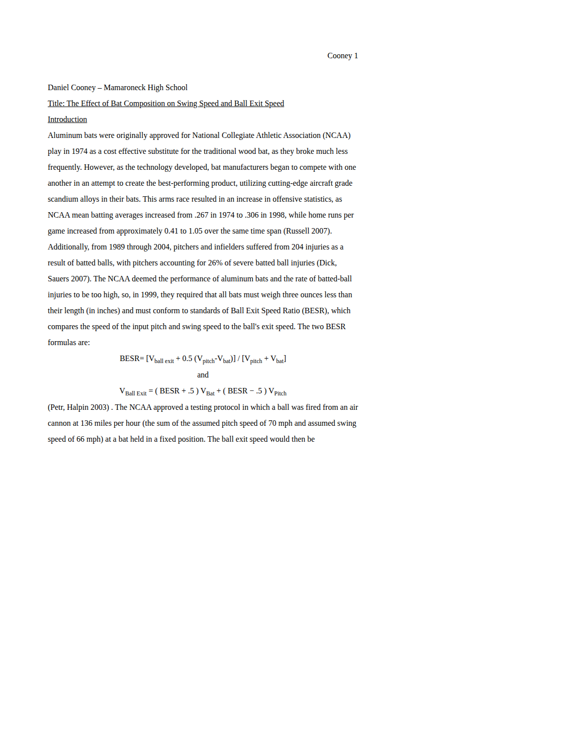Cooney 1
Daniel Cooney – Mamaroneck High School
Title: The Effect of Bat Composition on Swing Speed and Ball Exit Speed
Introduction
Aluminum bats were originally approved for National Collegiate Athletic Association (NCAA) play in 1974 as a cost effective substitute for the traditional wood bat, as they broke much less frequently. However, as the technology developed, bat manufacturers began to compete with one another in an attempt to create the best-performing product, utilizing cutting-edge aircraft grade scandium alloys in their bats. This arms race resulted in an increase in offensive statistics, as NCAA mean batting averages increased from .267 in 1974 to .306 in 1998, while home runs per game increased from approximately 0.41 to 1.05 over the same time span (Russell 2007). Additionally, from 1989 through 2004, pitchers and infielders suffered from 204 injuries as a result of batted balls, with pitchers accounting for 26% of severe batted ball injuries (Dick, Sauers 2007). The NCAA deemed the performance of aluminum bats and the rate of batted-ball injuries to be too high, so, in 1999, they required that all bats must weigh three ounces less than their length (in inches) and must conform to standards of Ball Exit Speed Ratio (BESR), which compares the speed of the input pitch and swing speed to the ball's exit speed. The two BESR formulas are:
BESR= [Vball exit + 0.5 (Vpitch-Vbat)] / [Vpitch + Vbat]
and
VBall Exit = ( BESR + .5 ) VBat + ( BESR − .5 ) VPitch
(Petr, Halpin 2003) . The NCAA approved a testing protocol in which a ball was fired from an air cannon at 136 miles per hour (the sum of the assumed pitch speed of 70 mph and assumed swing speed of 66 mph) at a bat held in a fixed position. The ball exit speed would then be